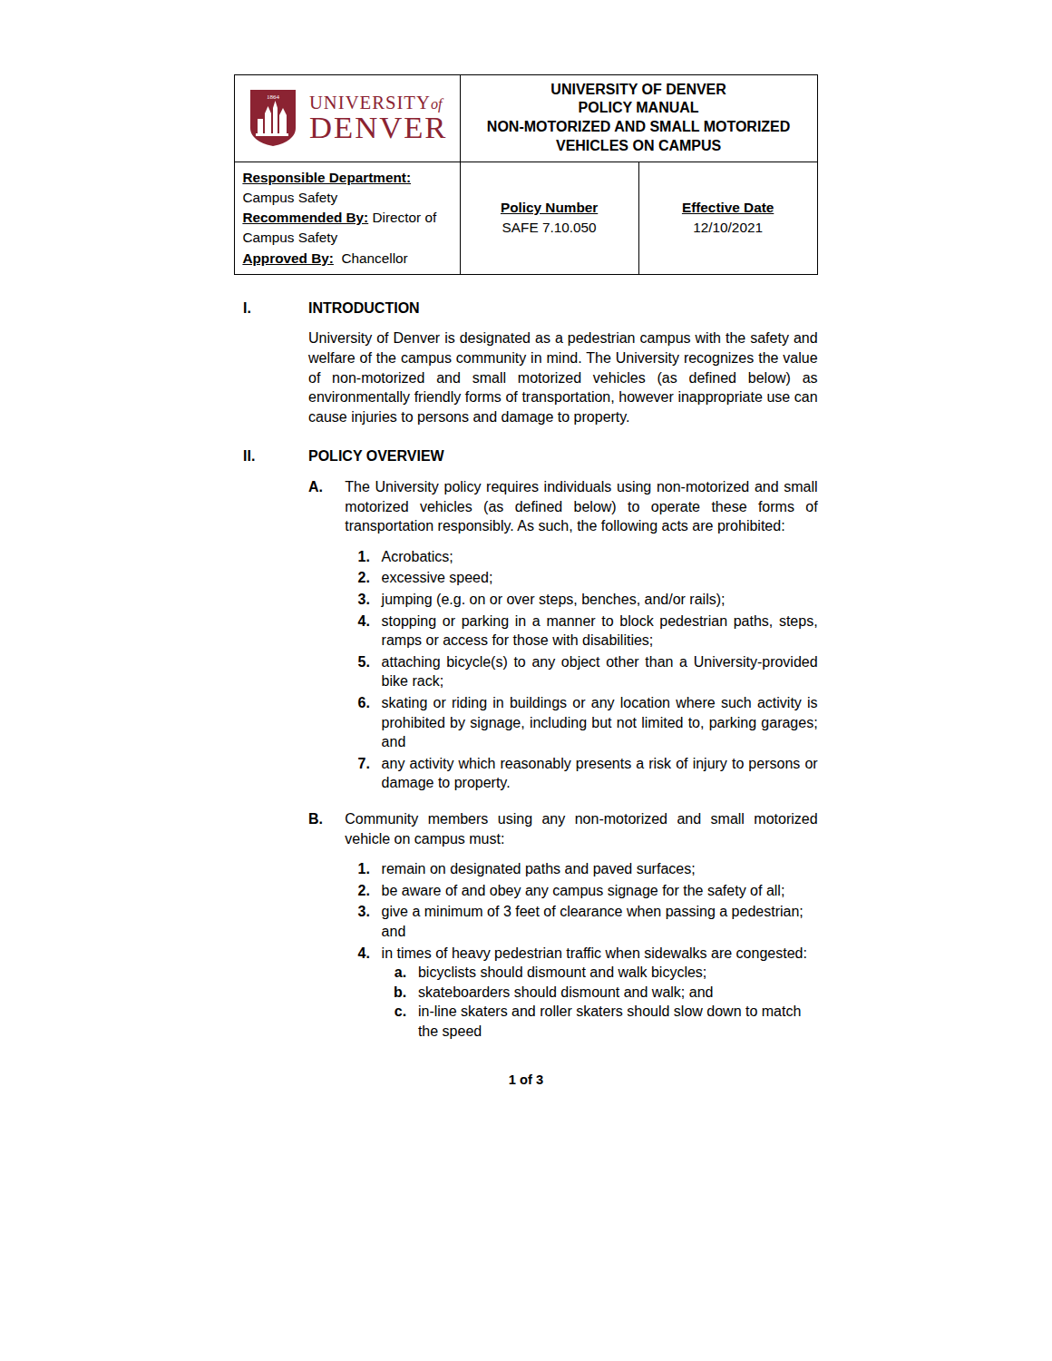| 1864 UNIVERSITY of DENVER | UNIVERSITY OF DENVER POLICY MANUAL NON-MOTORIZED AND SMALL MOTORIZED VEHICLES ON CAMPUS |
| Responsible Department: Campus Safety Recommended By: Director of Campus Safety Approved By: Chancellor | Policy Number SAFE 7.10.050 | Effective Date 12/10/2021 |
I. INTRODUCTION
University of Denver is designated as a pedestrian campus with the safety and welfare of the campus community in mind. The University recognizes the value of non-motorized and small motorized vehicles (as defined below) as environmentally friendly forms of transportation, however inappropriate use can cause injuries to persons and damage to property.
II. POLICY OVERVIEW
A. The University policy requires individuals using non-motorized and small motorized vehicles (as defined below) to operate these forms of transportation responsibly. As such, the following acts are prohibited:
1. Acrobatics;
2. excessive speed;
3. jumping (e.g. on or over steps, benches, and/or rails);
4. stopping or parking in a manner to block pedestrian paths, steps, ramps or access for those with disabilities;
5. attaching bicycle(s) to any object other than a University-provided bike rack;
6. skating or riding in buildings or any location where such activity is prohibited by signage, including but not limited to, parking garages; and
7. any activity which reasonably presents a risk of injury to persons or damage to property.
B. Community members using any non-motorized and small motorized vehicle on campus must:
1. remain on designated paths and paved surfaces;
2. be aware of and obey any campus signage for the safety of all;
3. give a minimum of 3 feet of clearance when passing a pedestrian; and
4. in times of heavy pedestrian traffic when sidewalks are congested:
a. bicyclists should dismount and walk bicycles;
b. skateboarders should dismount and walk; and
c. in-line skaters and roller skaters should slow down to match the speed
1 of 3